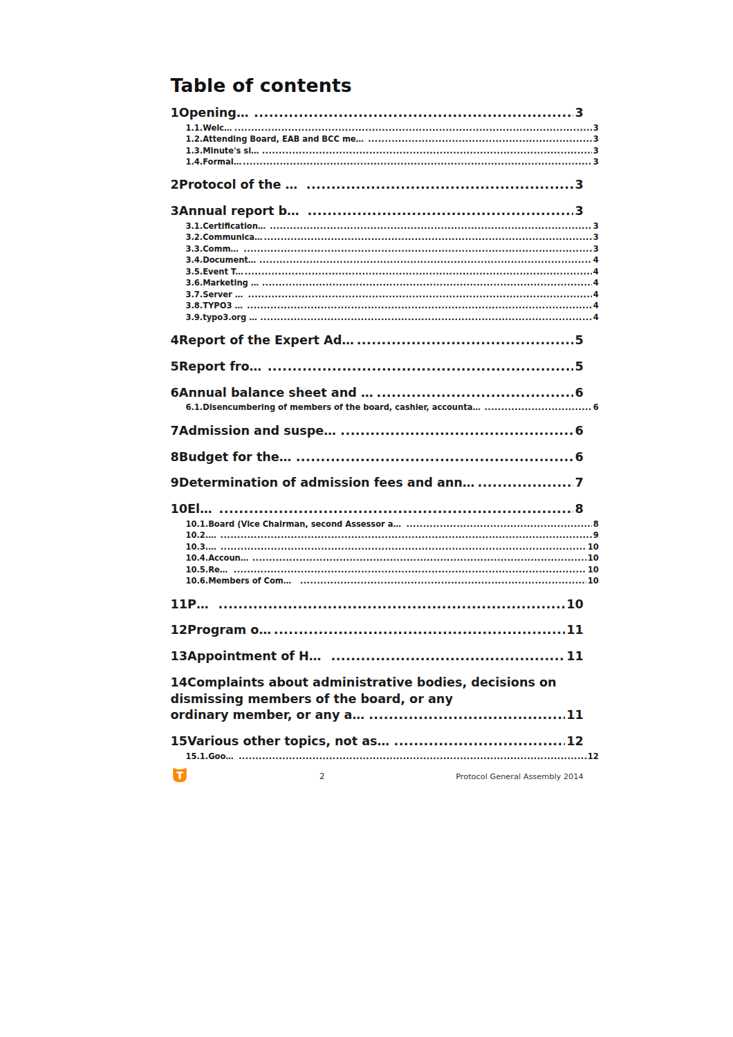Table of contents
1Opening of the GA.......................................................................................................... 3
1.1.Welcome................................................................................................................................. 3
1.2.Attending Board, EAB and BCC members ......................................................................... 3
1.3.Minute's silence..................................................................................................................... 3
1.4.Formalities............................................................................................................................. 3
2Protocol of the prior assembly....................................................................................... 3
3Annual report by the chairman....................................................................................... 3
3.1.Certification Team.................................................................................................................. 3
3.2.Communications.................................................................................................................... 3
3.3.Community............................................................................................................................ 3
3.4.Documentation..................................................................................................................... 4
3.5.Event Team........................................................................................................................... 4
3.6.Marketing Team.................................................................................................................... 4
3.7.Server Team.......................................................................................................................... 4
3.8.TYPO3 Neos.......................................................................................................................... 4
3.9.typo3.org Team..................................................................................................................... 4
4Report of the Expert Advisory Board (EAB)....................................................................... 5
5Report from the BCC................................................................................................. 5
6Annual balance sheet and report by the cashier................................................................. 6
6.1.Disencumbering of members of the board, cashier, accountants and commissions......................................... 6
7Admission and suspension of members............................................................................. 6
8Budget for the running year........................................................................................... 6
9Determination of admission fees and annual dues for all types of members................................. 7
10Elections......................................................................................................................... 8
10.1.Board (Vice Chairman, second Assessor and cashier)................................................................. 8
10.2.EAB..................................................................................................................................... 9
10.3.BCC................................................................................................................................... 10
10.4.Accountants....................................................................................................................... 10
10.5.Revisor.............................................................................................................................. 10
10.6.Members of Commissions....................................................................................................... 10
11Petitions....................................................................................................................... 10
12Program of activities............................................................................................. 11
13Appointment of Honorary Members............................................................................. 11
14Complaints about administrative bodies, decisions on dismissing members of the board, or any ordinary member, or any application for membership......................................................................... 11
15Various other topics, not assigned to another body......................................................... 12
15.1.Goodbye............................................................................................................................ 12
2
Protocol General Assembly 2014